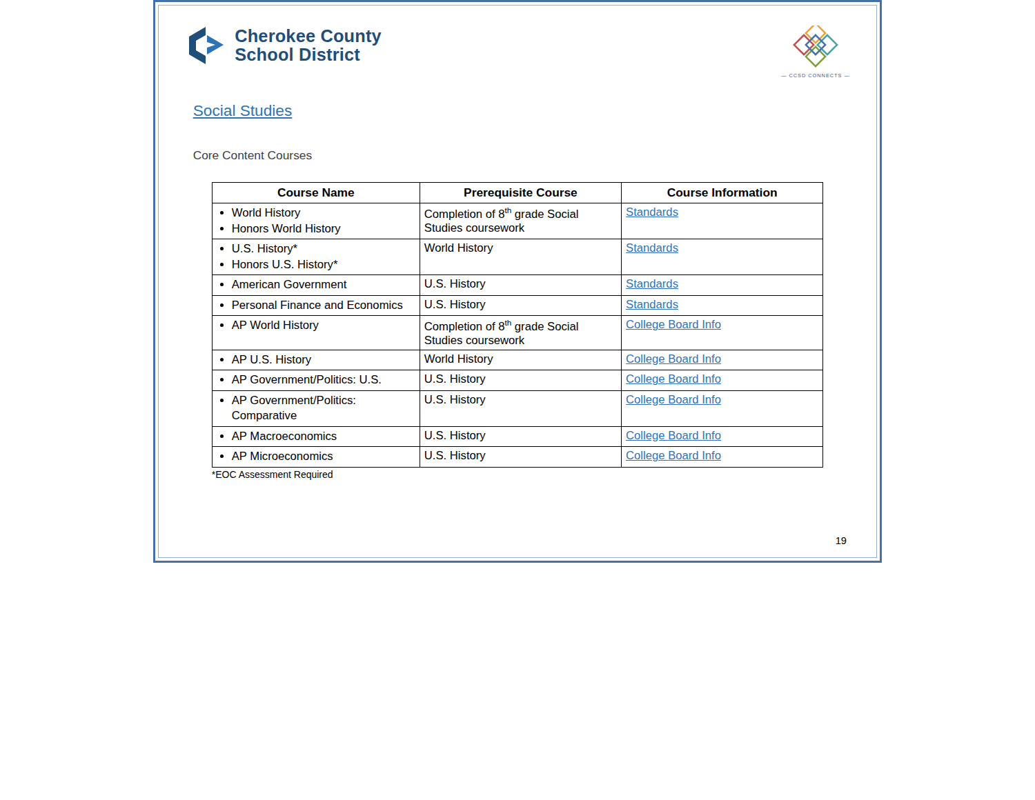Cherokee County School District
— CCSD CONNECTS —
Social Studies
Core Content Courses
| Course Name | Prerequisite Course | Course Information |
| --- | --- | --- |
| World History Honors World History | Completion of 8 th grade Social Studies coursework | Standards |
| U.S. History* Honors U.S. History* | World History | Standards |
| American Government | U.S. History | Standards |
| Personal Finance and Economics | U.S. History | Standards |
| AP World History | Completion of 8 th grade Social Studies coursework | College Board Info |
| AP U.S. History | World History | College Board Info |
| AP Government/Politics: U.S. | U.S. History | College Board Info |
| AP Government/Politics: Comparative | U.S. History | College Board Info |
| AP Macroeconomics | U.S. History | College Board Info |
| AP Microeconomics | U.S. History | College Board Info |
*EOC Assessment Required
19